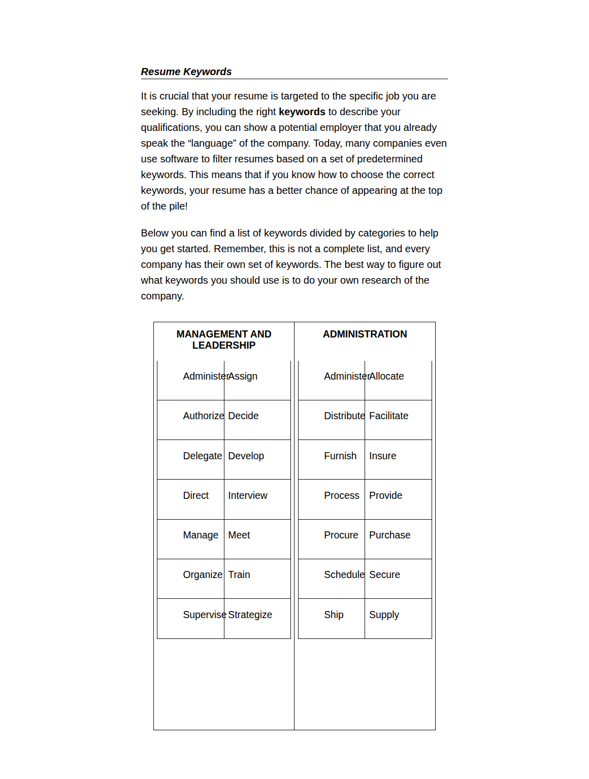Resume Keywords
It is crucial that your resume is targeted to the specific job you are seeking. By including the right keywords to describe your qualifications, you can show a potential employer that you already speak the “language” of the company. Today, many companies even use software to filter resumes based on a set of predetermined keywords. This means that if you know how to choose the correct keywords, your resume has a better chance of appearing at the top of the pile!
Below you can find a list of keywords divided by categories to help you get started. Remember, this is not a complete list, and every company has their own set of keywords. The best way to figure out what keywords you should use is to do your own research of the company.
| MANAGEMENT AND LEADERSHIP | ADMINISTRATION |
| --- | --- |
| / Administer / Assign / / Authorize / Decide / / Delegate / Develop / / Direct / Interview / / Manage / Meet / / Organize / Train / / Supervise / Strategize / | / Administer / Allocate / / Distribute / Facilitate / / Furnish / Insure / / Process / Provide / / Procure / Purchase / / Schedule / Secure / / Ship / Supply / |